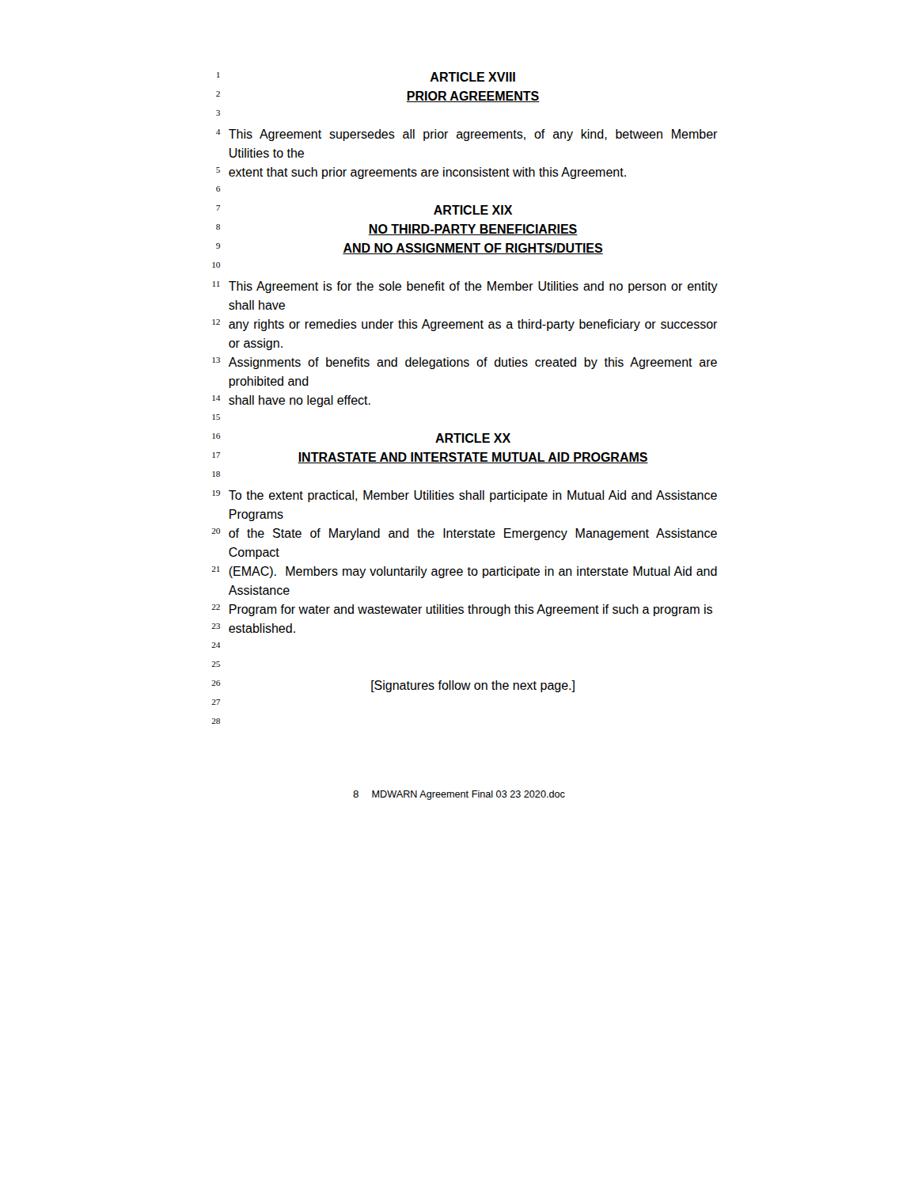1 ARTICLE XVIII
2 PRIOR AGREEMENTS
3
4 This Agreement supersedes all prior agreements, of any kind, between Member Utilities to the
5 extent that such prior agreements are inconsistent with this Agreement.
6
7 ARTICLE XIX
8 NO THIRD-PARTY BENEFICIARIES
9 AND NO ASSIGNMENT OF RIGHTS/DUTIES
10
11 This Agreement is for the sole benefit of the Member Utilities and no person or entity shall have
12 any rights or remedies under this Agreement as a third-party beneficiary or successor or assign.
13 Assignments of benefits and delegations of duties created by this Agreement are prohibited and
14 shall have no legal effect.
15
16 ARTICLE XX
17 INTRASTATE AND INTERSTATE MUTUAL AID PROGRAMS
18
19 To the extent practical, Member Utilities shall participate in Mutual Aid and Assistance Programs
20 of the State of Maryland and the Interstate Emergency Management Assistance Compact
21(EMAC). Members may voluntarily agree to participate in an interstate Mutual Aid and Assistance
22 Program for water and wastewater utilities through this Agreement if such a program is
23 established.
24
25
26[Signatures follow on the next page.]
27
28
8 MDWARN Agreement Final 03 23 2020.doc